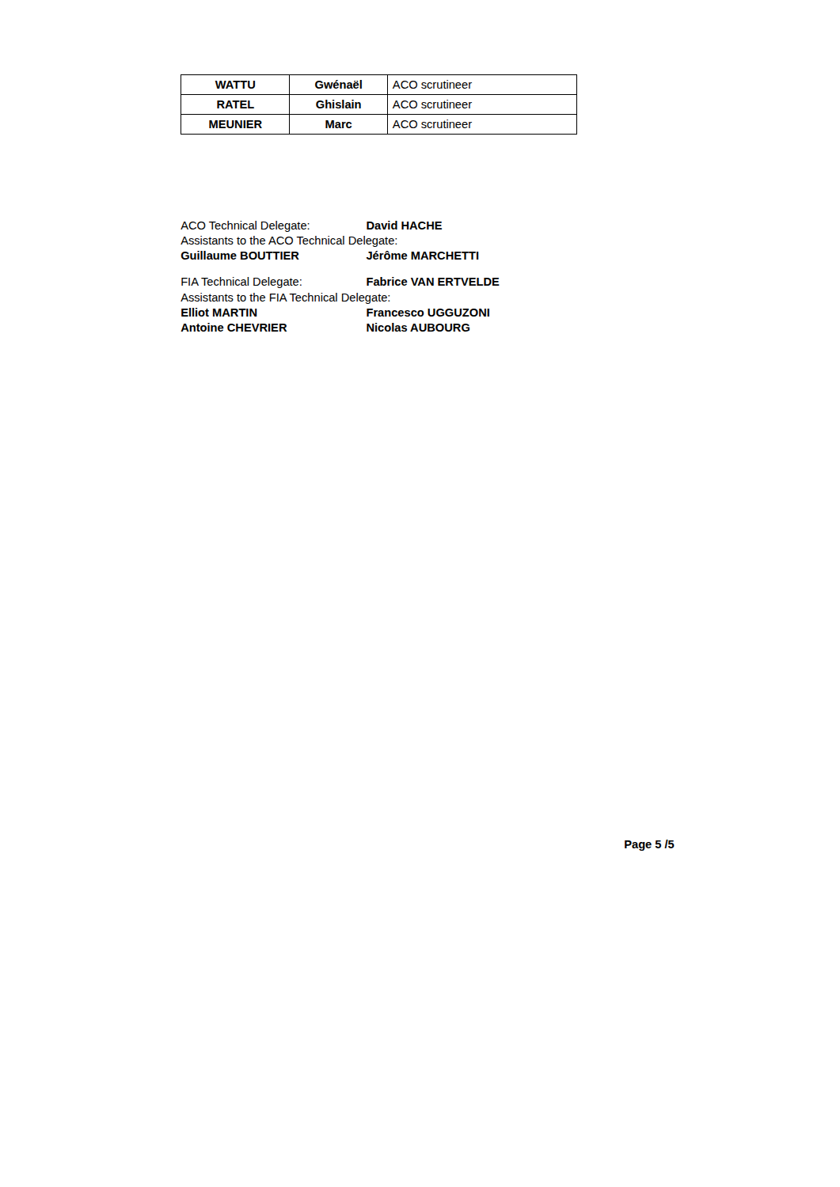| WATTU | Gwénaël | ACO scrutineer |
| RATEL | Ghislain | ACO scrutineer |
| MEUNIER | Marc | ACO scrutineer |
ACO Technical Delegate: David HACHE Assistants to the ACO Technical Delegate: Guillaume BOUTTIER Jérôme MARCHETTI
FIA Technical Delegate: Fabrice VAN ERTVELDE Assistants to the FIA Technical Delegate: Elliot MARTIN Francesco UGGUZONI Antoine CHEVRIER Nicolas AUBOURG
Page 5 /5